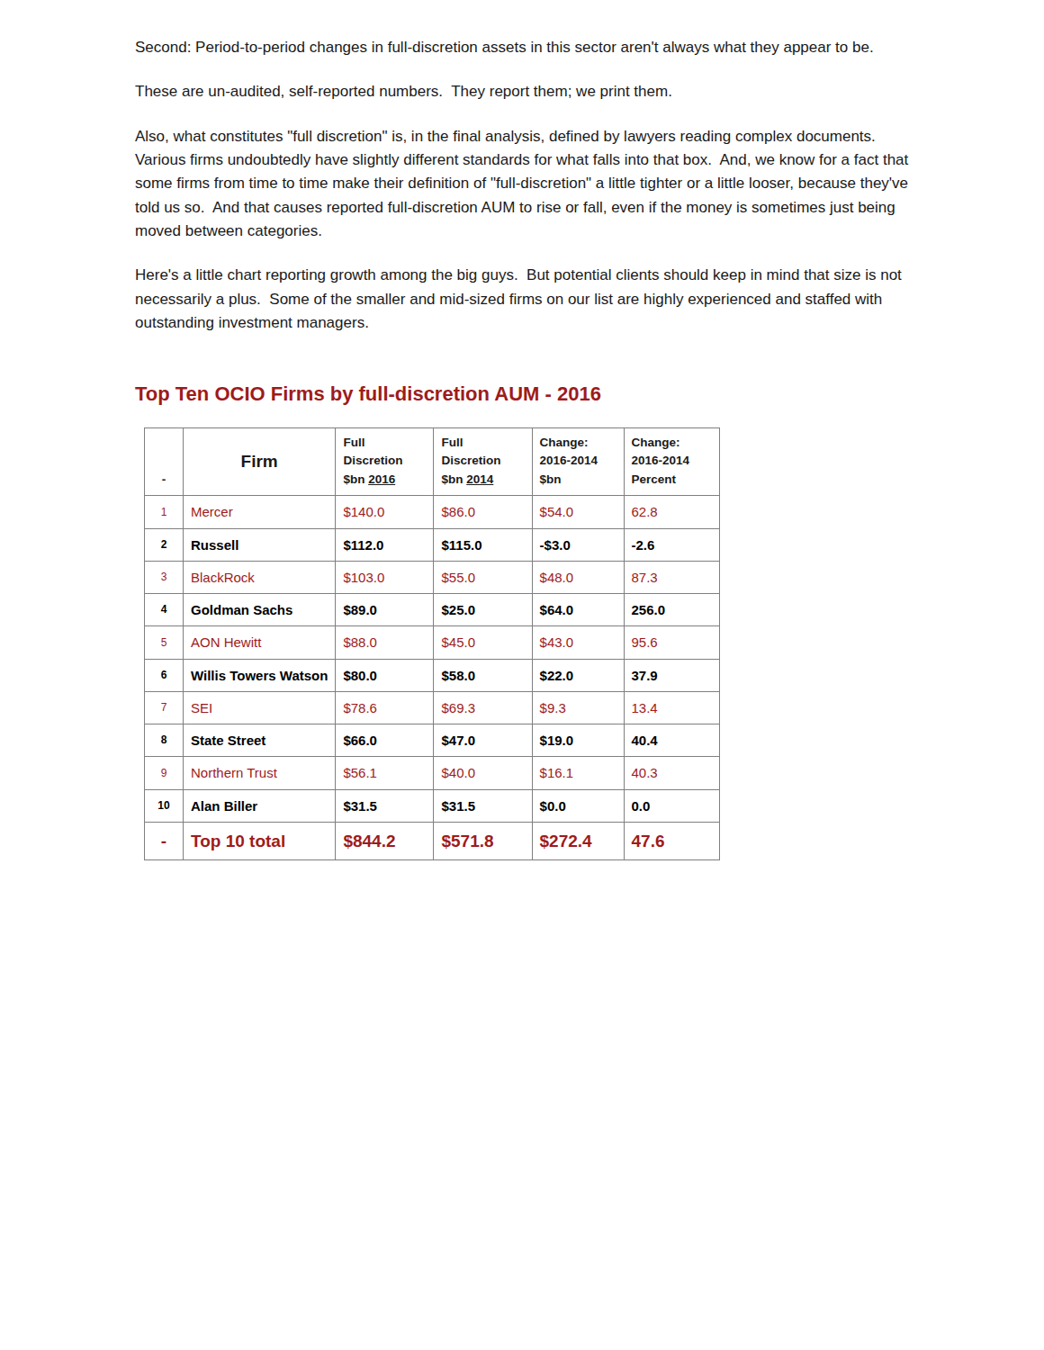Second: Period-to-period changes in full-discretion assets in this sector aren't always what they appear to be.
These are un-audited, self-reported numbers. They report them; we print them.
Also, what constitutes "full discretion" is, in the final analysis, defined by lawyers reading complex documents. Various firms undoubtedly have slightly different standards for what falls into that box. And, we know for a fact that some firms from time to time make their definition of "full-discretion" a little tighter or a little looser, because they've told us so. And that causes reported full-discretion AUM to rise or fall, even if the money is sometimes just being moved between categories.
Here's a little chart reporting growth among the big guys. But potential clients should keep in mind that size is not necessarily a plus. Some of the smaller and mid-sized firms on our list are highly experienced and staffed with outstanding investment managers.
Top Ten OCIO Firms by full-discretion AUM - 2016
| - | Firm | Full Discretion $bn 2016 | Full Discretion $bn 2014 | Change: 2016-2014 $bn | Change: 2016-2014 Percent |
| --- | --- | --- | --- | --- | --- |
| 1 | Mercer | $140.0 | $86.0 | $54.0 | 62.8 |
| 2 | Russell | $112.0 | $115.0 | -$3.0 | -2.6 |
| 3 | BlackRock | $103.0 | $55.0 | $48.0 | 87.3 |
| 4 | Goldman Sachs | $89.0 | $25.0 | $64.0 | 256.0 |
| 5 | AON Hewitt | $88.0 | $45.0 | $43.0 | 95.6 |
| 6 | Willis Towers Watson | $80.0 | $58.0 | $22.0 | 37.9 |
| 7 | SEI | $78.6 | $69.3 | $9.3 | 13.4 |
| 8 | State Street | $66.0 | $47.0 | $19.0 | 40.4 |
| 9 | Northern Trust | $56.1 | $40.0 | $16.1 | 40.3 |
| 10 | Alan Biller | $31.5 | $31.5 | $0.0 | 0.0 |
| - | Top 10 total | $844.2 | $571.8 | $272.4 | 47.6 |